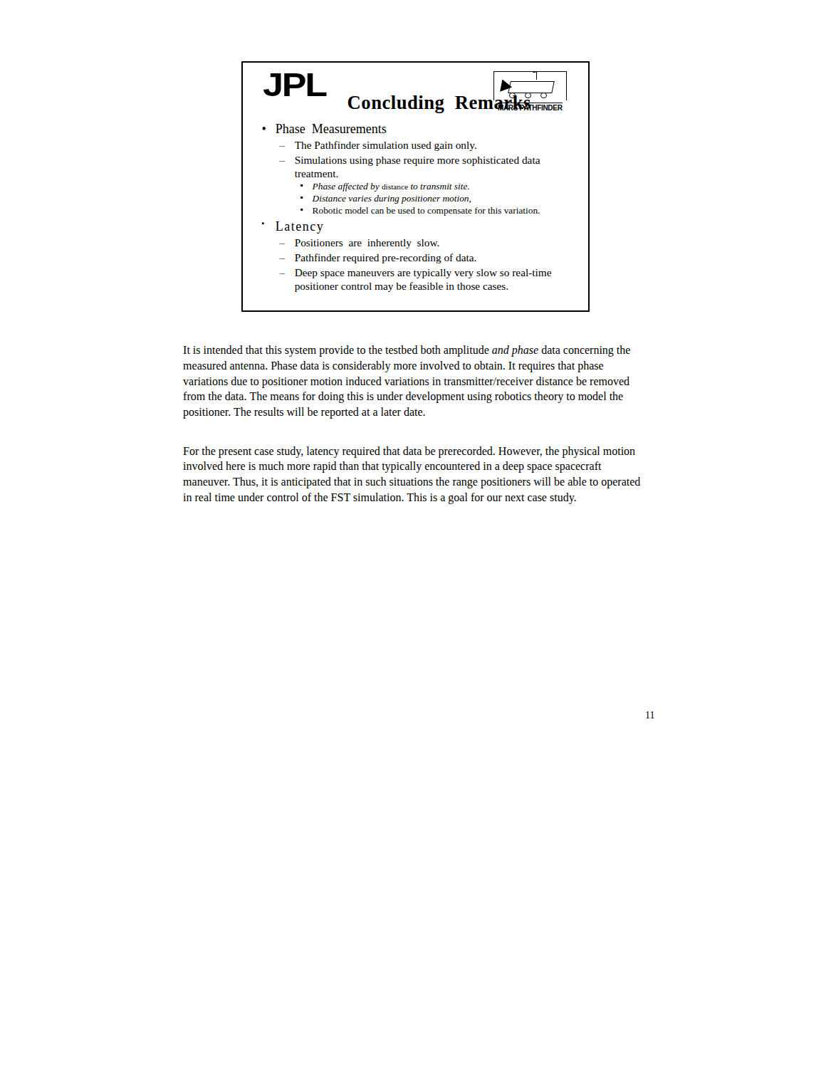JPL
Concluding Remarks
MARS PATHFINDER
•Phase Measurements
–The Pathfinder simulation used gain only.
–Simulations using phase require more sophisticated data treatment.
▪Phase affected by distance to transmit site.
▪Distance varies during positioner motion,
▪Robotic model can be used to compensate for this variation.
▪Latency
–Positioners are inherently slow.
–Pathfinder required pre-recording of data.
–Deep space maneuvers are typically very slow so real-time positioner control may be feasible in those cases.
It is intended that this system provide to the testbed both amplitude and phase data concerning the measured antenna. Phase data is considerably more involved to obtain. It requires that phase variations due to positioner motion induced variations in transmitter/receiver distance be removed from the data. The means for doing this is under development using robotics theory to model the positioner. The results will be reported at a later date.
For the present case study, latency required that data be prerecorded. However, the physical motion involved here is much more rapid than that typically encountered in a deep space spacecraft maneuver. Thus, it is anticipated that in such situations the range positioners will be able to operated in real time under control of the FST simulation. This is a goal for our next case study.
11